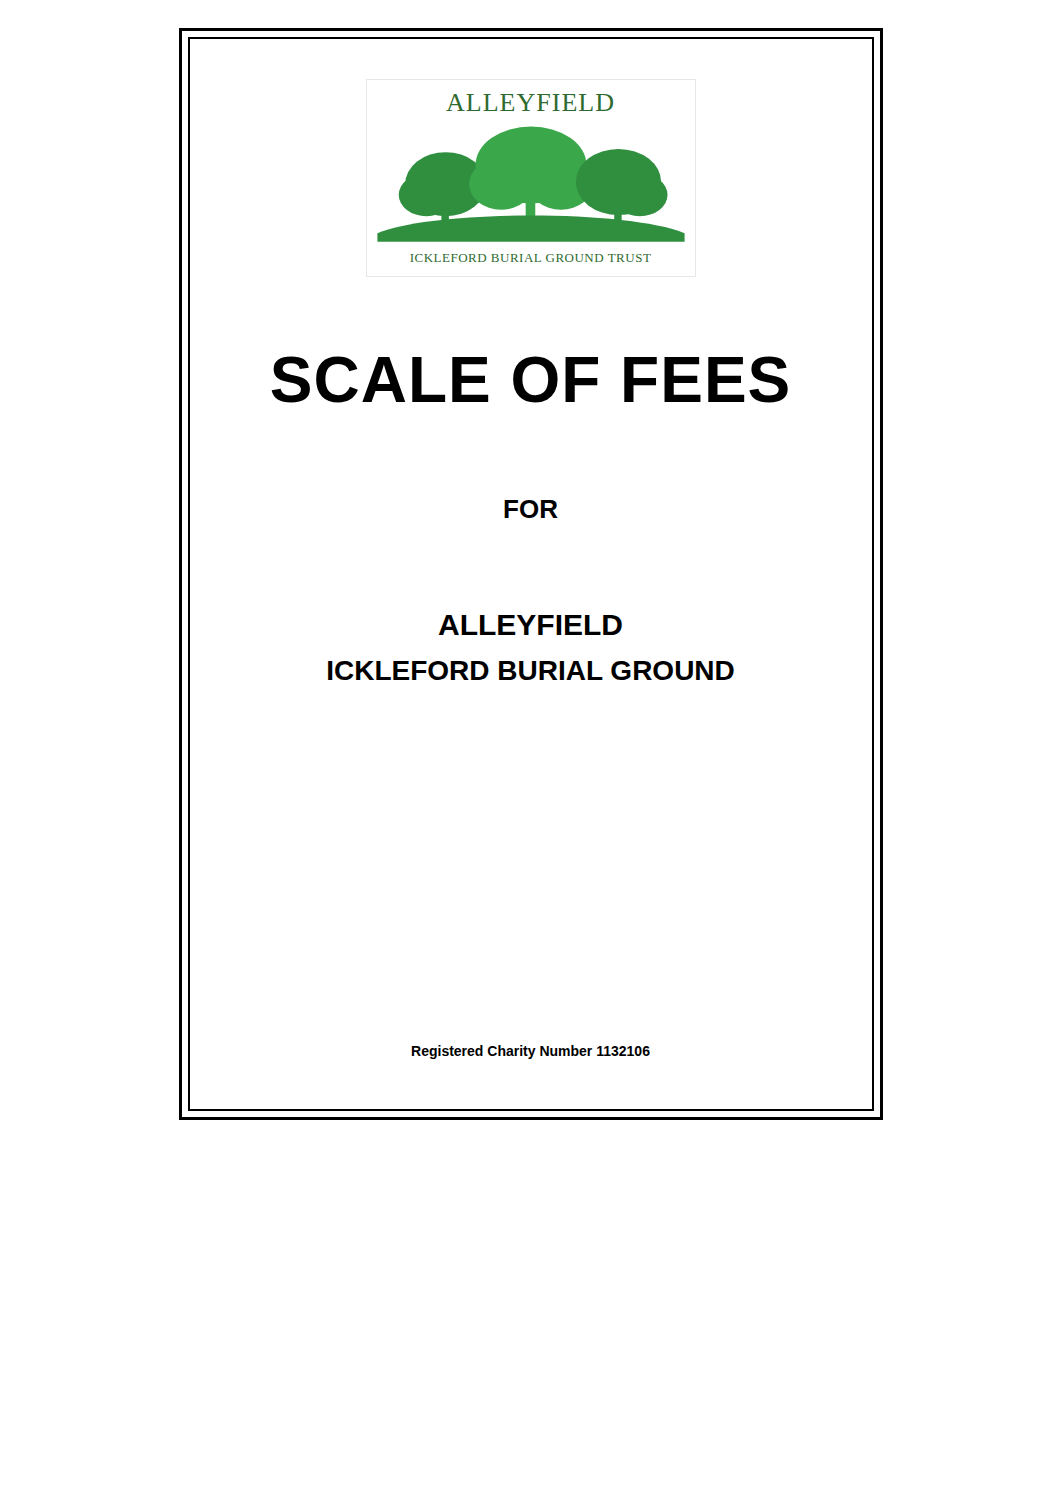ALLEYFIELD
ICKLEFORD BURIAL GROUND TRUST
SCALE OF FEES
FOR
ALLEYFIELD ICKLEFORD BURIAL GROUND
Registered Charity Number 1132106